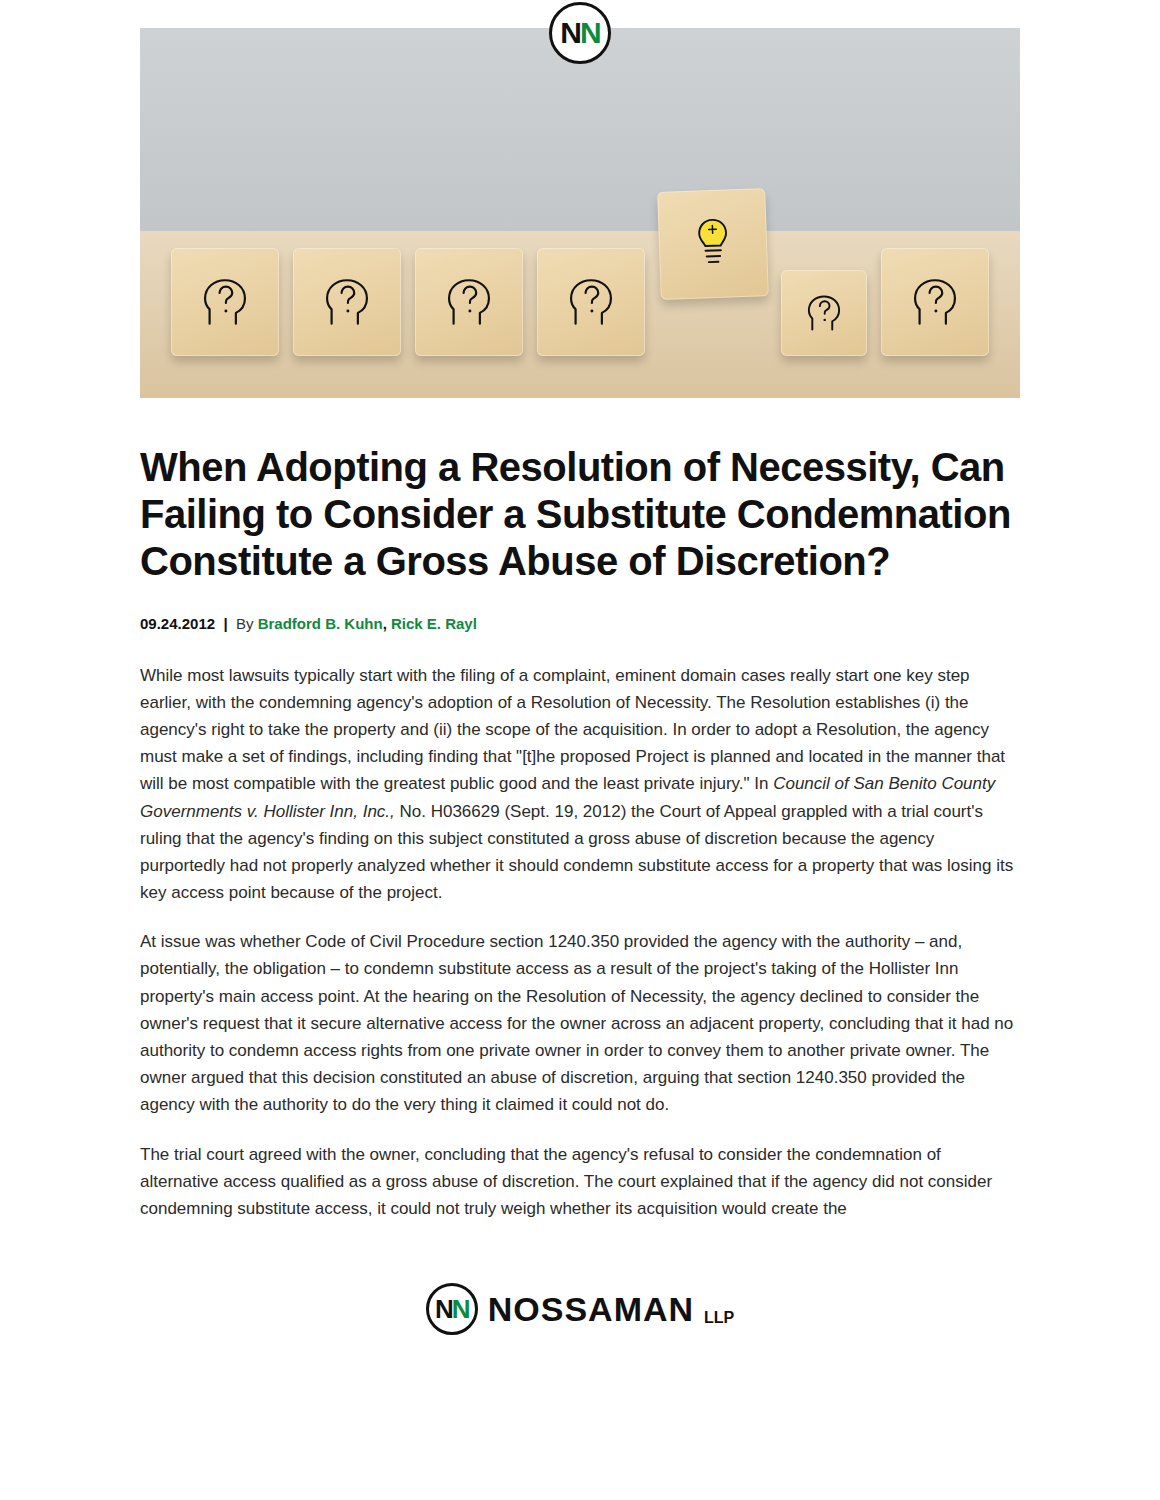NN
When Adopting a Resolution of Necessity, Can Failing to Consider a Substitute Condemnation Constitute a Gross Abuse of Discretion?
09.24.2012 | By Bradford B. Kuhn, Rick E. Rayl
While most lawsuits typically start with the filing of a complaint, eminent domain cases really start one key step earlier, with the condemning agency's adoption of a Resolution of Necessity. The Resolution establishes (i) the agency's right to take the property and (ii) the scope of the acquisition. In order to adopt a Resolution, the agency must make a set of findings, including finding that "[t]he proposed Project is planned and located in the manner that will be most compatible with the greatest public good and the least private injury." In Council of San Benito County Governments v. Hollister Inn, Inc., No. H036629 (Sept. 19, 2012) the Court of Appeal grappled with a trial court's ruling that the agency's finding on this subject constituted a gross abuse of discretion because the agency purportedly had not properly analyzed whether it should condemn substitute access for a property that was losing its key access point because of the project.
At issue was whether Code of Civil Procedure section 1240.350 provided the agency with the authority – and, potentially, the obligation – to condemn substitute access as a result of the project's taking of the Hollister Inn property's main access point. At the hearing on the Resolution of Necessity, the agency declined to consider the owner's request that it secure alternative access for the owner across an adjacent property, concluding that it had no authority to condemn access rights from one private owner in order to convey them to another private owner. The owner argued that this decision constituted an abuse of discretion, arguing that section 1240.350 provided the agency with the authority to do the very thing it claimed it could not do.
The trial court agreed with the owner, concluding that the agency's refusal to consider the condemnation of alternative access qualified as a gross abuse of discretion. The court explained that if the agency did not consider condemning substitute access, it could not truly weigh whether its acquisition would create the
NN
NOSSAMAN
LLP